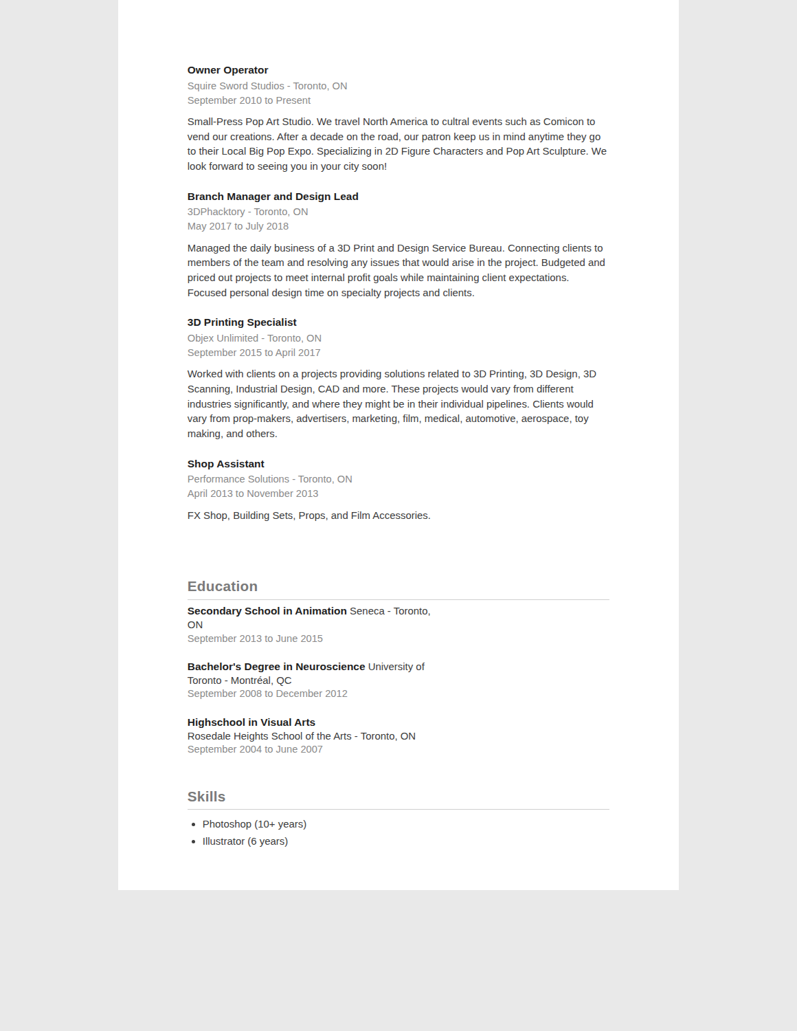Owner Operator
Squire Sword Studios - Toronto, ON
September 2010 to Present
Small-Press Pop Art Studio. We travel North America to cultral events such as Comicon to vend our creations. After a decade on the road, our patron keep us in mind anytime they go to their Local Big Pop Expo. Specializing in 2D Figure Characters and Pop Art Sculpture. We look forward to seeing you in your city soon!
Branch Manager and Design Lead
3DPhacktory - Toronto, ON
May 2017 to July 2018
Managed the daily business of a 3D Print and Design Service Bureau. Connecting clients to members of the team and resolving any issues that would arise in the project. Budgeted and priced out projects to meet internal profit goals while maintaining client expectations. Focused personal design time on specialty projects and clients.
3D Printing Specialist
Objex Unlimited - Toronto, ON
September 2015 to April 2017
Worked with clients on a projects providing solutions related to 3D Printing, 3D Design, 3D Scanning, Industrial Design, CAD and more. These projects would vary from different industries significantly, and where they might be in their individual pipelines. Clients would vary from prop-makers, advertisers, marketing, film, medical, automotive, aerospace, toy making, and others.
Shop Assistant
Performance Solutions - Toronto, ON
April 2013 to November 2013
FX Shop, Building Sets, Props, and Film Accessories.
Education
Secondary School in Animation Seneca - Toronto,
ON
September 2013 to June 2015
Bachelor's Degree in Neuroscience University of
Toronto - Montréal, QC
September 2008 to December 2012
Highschool in Visual Arts
Rosedale Heights School of the Arts - Toronto, ON
September 2004 to June 2007
Skills
Photoshop (10+ years)
Illustrator (6 years)